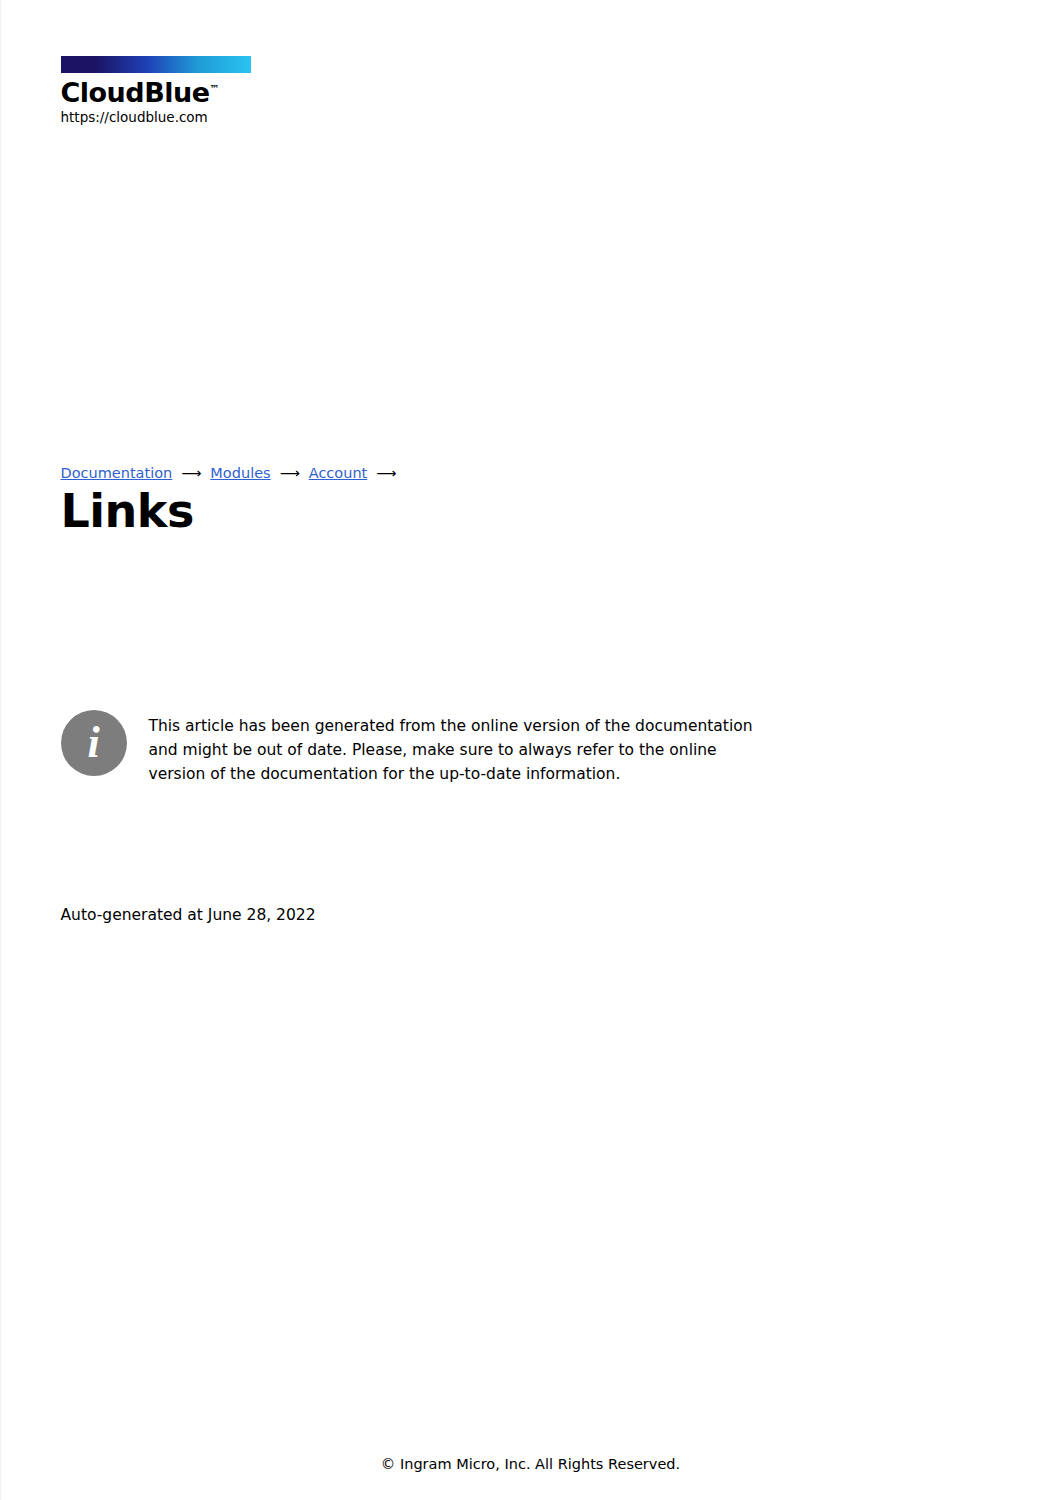CloudBlue™
https://cloudblue.com
Documentation⟶Modules⟶Account⟶
Links
i
This article has been generated from the online version of the documentation and might be out of date. Please, make sure to always refer to the online version of the documentation for the up-to-date information.
Auto-generated at June 28, 2022
© Ingram Micro, Inc. All Rights Reserved.